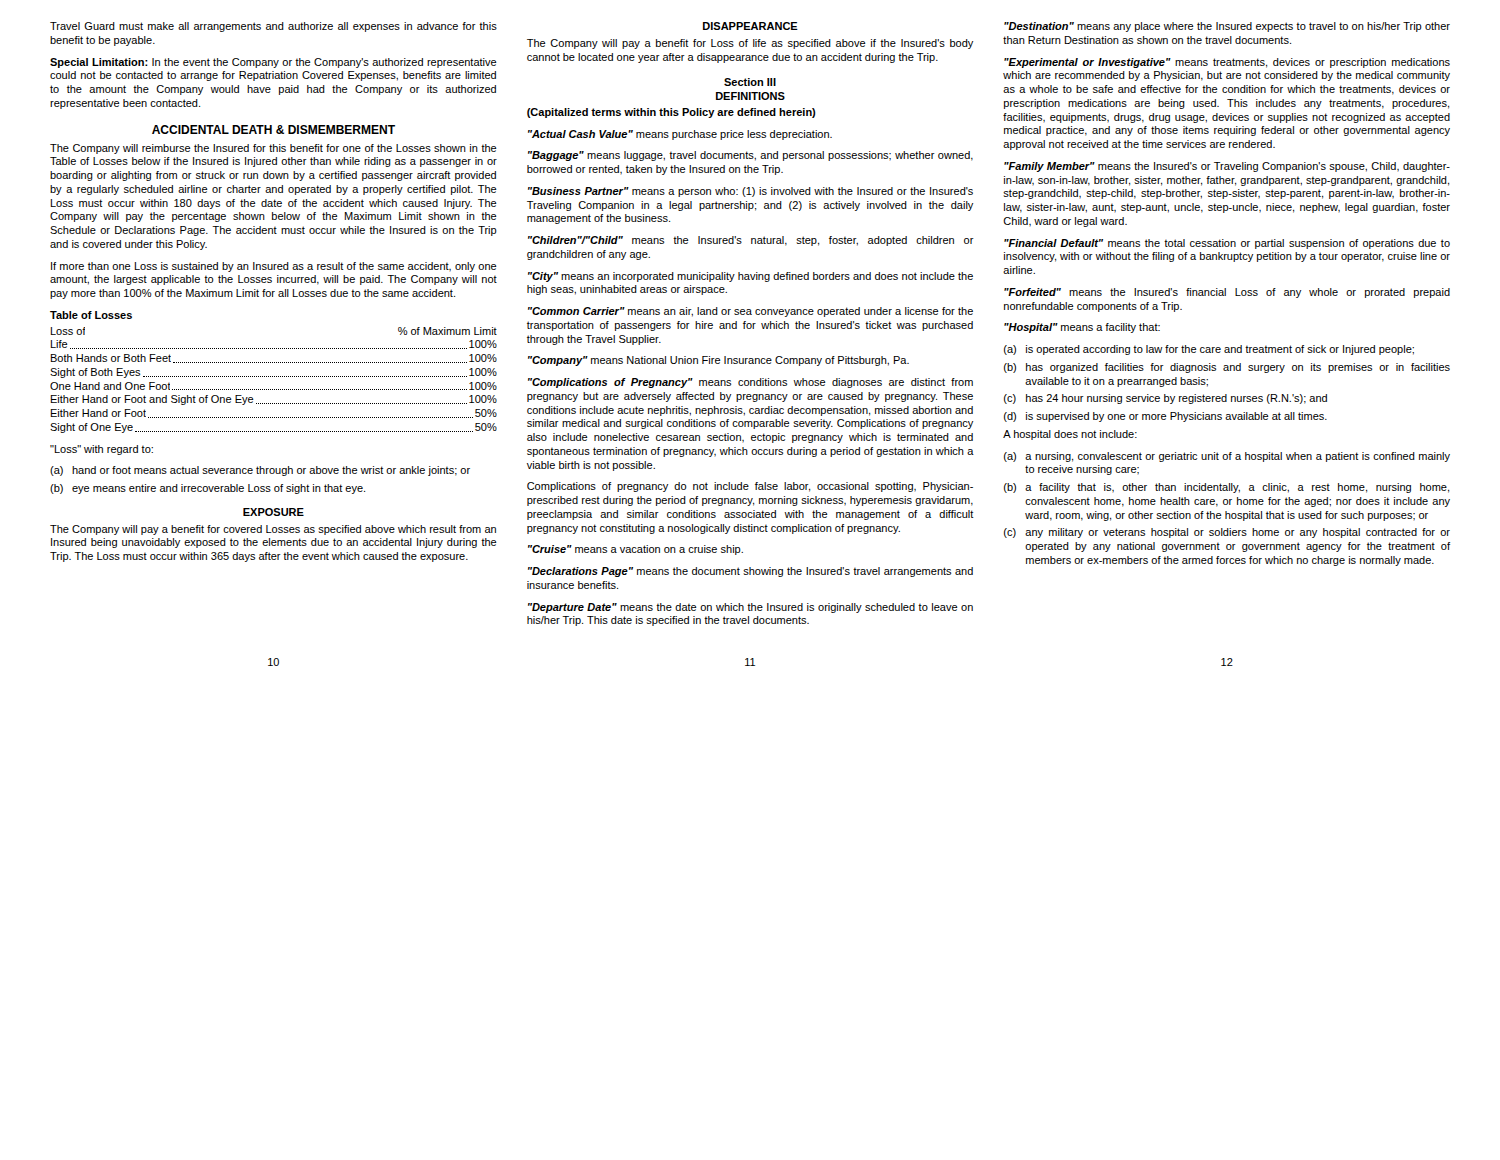Travel Guard must make all arrangements and authorize all expenses in advance for this benefit to be payable.
Special Limitation: In the event the Company or the Company's authorized representative could not be contacted to arrange for Repatriation Covered Expenses, benefits are limited to the amount the Company would have paid had the Company or its authorized representative been contacted.
Accidental Death & Dismemberment
The Company will reimburse the Insured for this benefit for one of the Losses shown in the Table of Losses below if the Insured is Injured other than while riding as a passenger in or boarding or alighting from or struck or run down by a certified passenger aircraft provided by a regularly scheduled airline or charter and operated by a properly certified pilot. The Loss must occur within 180 days of the date of the accident which caused Injury. The Company will pay the percentage shown below of the Maximum Limit shown in the Schedule or Declarations Page. The accident must occur while the Insured is on the Trip and is covered under this Policy.
If more than one Loss is sustained by an Insured as a result of the same accident, only one amount, the largest applicable to the Losses incurred, will be paid. The Company will not pay more than 100% of the Maximum Limit for all Losses due to the same accident.
Table of Losses
Loss of % of Maximum Limit
Life 100%
Both Hands or Both Feet 100%
Sight of Both Eyes 100%
One Hand and One Foot 100%
Either Hand or Foot and Sight of One Eye 100%
Either Hand or Foot 50%
Sight of One Eye 50%
"Loss" with regard to:
(a) hand or foot means actual severance through or above the wrist or ankle joints; or
(b) eye means entire and irrecoverable Loss of sight in that eye.
Exposure
The Company will pay a benefit for covered Losses as specified above which result from an Insured being unavoidably exposed to the elements due to an accidental Injury during the Trip. The Loss must occur within 365 days after the event which caused the exposure.
10
Disappearance
The Company will pay a benefit for Loss of life as specified above if the Insured's body cannot be located one year after a disappearance due to an accident during the Trip.
Section III
DEFINITIONS
(Capitalized terms within this Policy are defined herein)
"Actual Cash Value" means purchase price less depreciation.
"Baggage" means luggage, travel documents, and personal possessions; whether owned, borrowed or rented, taken by the Insured on the Trip.
"Business Partner" means a person who: (1) is involved with the Insured or the Insured's Traveling Companion in a legal partnership; and (2) is actively involved in the daily management of the business.
"Children"/"Child" means the Insured's natural, step, foster, adopted children or grandchildren of any age.
"City" means an incorporated municipality having defined borders and does not include the high seas, uninhabited areas or airspace.
"Common Carrier" means an air, land or sea conveyance operated under a license for the transportation of passengers for hire and for which the Insured's ticket was purchased through the Travel Supplier.
"Company" means National Union Fire Insurance Company of Pittsburgh, Pa.
"Complications of Pregnancy" means conditions whose diagnoses are distinct from pregnancy but are adversely affected by pregnancy or are caused by pregnancy. These conditions include acute nephritis, nephrosis, cardiac decompensation, missed abortion and similar medical and surgical conditions of comparable severity. Complications of pregnancy also include nonelective cesarean section, ectopic pregnancy which is terminated and spontaneous termination of pregnancy, which occurs during a period of gestation in which a viable birth is not possible.
Complications of pregnancy do not include false labor, occasional spotting, Physician-prescribed rest during the period of pregnancy, morning sickness, hyperemesis gravidarum, preeclampsia and similar conditions associated with the management of a difficult pregnancy not constituting a nosologically distinct complication of pregnancy.
"Cruise" means a vacation on a cruise ship.
"Declarations Page" means the document showing the Insured's travel arrangements and insurance benefits.
"Departure Date" means the date on which the Insured is originally scheduled to leave on his/her Trip. This date is specified in the travel documents.
11
"Destination" means any place where the Insured expects to travel to on his/her Trip other than Return Destination as shown on the travel documents.
"Experimental or Investigative" means treatments, devices or prescription medications which are recommended by a Physician, but are not considered by the medical community as a whole to be safe and effective for the condition for which the treatments, devices or prescription medications are being used. This includes any treatments, procedures, facilities, equipments, drugs, drug usage, devices or supplies not recognized as accepted medical practice, and any of those items requiring federal or other governmental agency approval not received at the time services are rendered.
"Family Member" means the Insured's or Traveling Companion's spouse, Child, daughter-in-law, son-in-law, brother, sister, mother, father, grandparent, step-grandparent, grandchild, step-grandchild, step-child, step-brother, step-sister, step-parent, parent-in-law, brother-in-law, sister-in-law, aunt, step-aunt, uncle, step-uncle, niece, nephew, legal guardian, foster Child, ward or legal ward.
"Financial Default" means the total cessation or partial suspension of operations due to insolvency, with or without the filing of a bankruptcy petition by a tour operator, cruise line or airline.
"Forfeited" means the Insured's financial Loss of any whole or prorated prepaid nonrefundable components of a Trip.
"Hospital" means a facility that:
(a) is operated according to law for the care and treatment of sick or Injured people;
(b) has organized facilities for diagnosis and surgery on its premises or in facilities available to it on a prearranged basis;
(c) has 24 hour nursing service by registered nurses (R.N.'s); and
(d) is supervised by one or more Physicians available at all times.
A hospital does not include:
(a) a nursing, convalescent or geriatric unit of a hospital when a patient is confined mainly to receive nursing care;
(b) a facility that is, other than incidentally, a clinic, a rest home, nursing home, convalescent home, home health care, or home for the aged; nor does it include any ward, room, wing, or other section of the hospital that is used for such purposes; or
(c) any military or veterans hospital or soldiers home or any hospital contracted for or operated by any national government or government agency for the treatment of members or ex-members of the armed forces for which no charge is normally made.
12